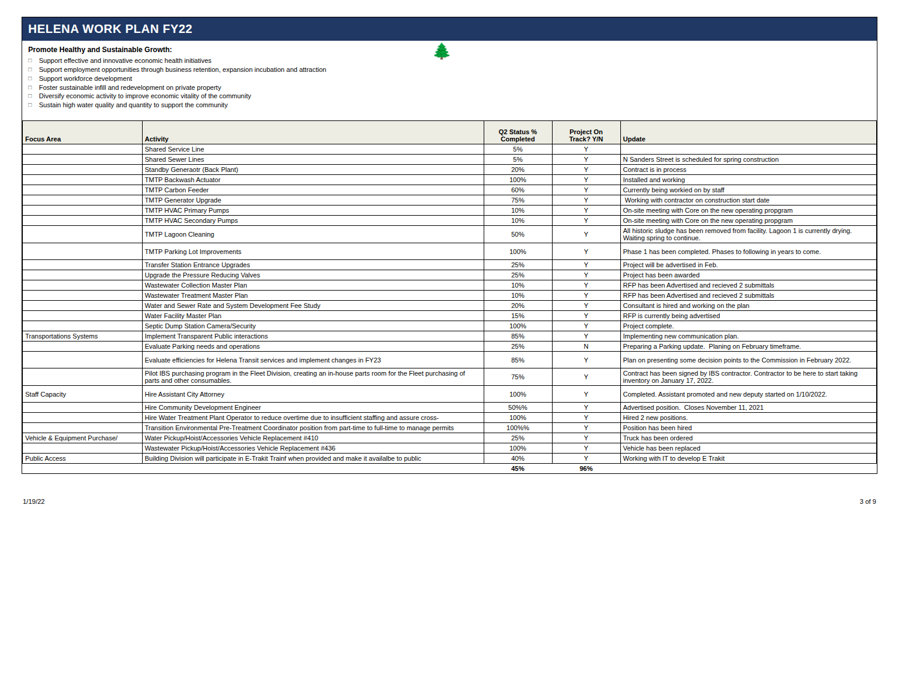HELENA WORK PLAN FY22
🌲
Promote Healthy and Sustainable Growth:
Support effective and innovative economic health initiatives
Support employment opportunities through business retention, expansion incubation and attraction
Support workforce development
Foster sustainable infill and redevelopment on private property
Diversify economic activity to improve economic vitality of the community
Sustain high water quality and quantity to support the community
| Focus Area | Activity | Q2 Status % Completed | Project On Track? Y/N | Update |
| --- | --- | --- | --- | --- |
| | Shared Service Line | 5% | Y | |
| | Shared Sewer Lines | 5% | Y | N Sanders Street is scheduled for spring construction |
| | Standby Generaotr (Back Plant) | 20% | Y | Contract is in process |
| | TMTP Backwash Actuator | 100% | Y | Installed and working |
| | TMTP Carbon Feeder | 60% | Y | Currently being workied on by staff |
| | TMTP Generator Upgrade | 75% | Y | Working with contractor on construction start date |
| | TMTP HVAC Primary Pumps | 10% | Y | On-site meeting with Core on the new operating propgram |
| | TMTP HVAC Secondary Pumps | 10% | Y | On-site meeting with Core on the new operating propgram |
| | TMTP Lagoon Cleaning | 50% | Y | All historic sludge has been removed from facility. Lagoon 1 is currently drying. Waiting spring to continue. |
| | TMTP Parking Lot Improvements | 100% | Y | Phase 1 has been completed. Phases to following in years to come. |
| | Transfer Station Entrance Upgrades | 25% | Y | Project will be advertised in Feb. |
| | Upgrade the Pressure Reducing Valves | 25% | Y | Project has been awarded |
| | Wastewater Collection Master Plan | 10% | Y | RFP has been Advertised and recieved 2 submittals |
| | Wastewater Treatment Master Plan | 10% | Y | RFP has been Advertised and recieved 2 submittals |
| | Water and Sewer Rate and System Development Fee Study | 20% | Y | Consultant is hired and working on the plan |
| | Water Facility Master Plan | 15% | Y | RFP is currently being advertised |
| | Septic Dump Station Camera/Security | 100% | Y | Project complete. |
| Transportations Systems | Implement Transparent Public interactions | 85% | Y | Implementing new communication plan. |
| | Evaluate Parking needs and operations | 25% | N | Preparing a Parking update. Planing on February timeframe. |
| | Evaluate efficiencies for Helena Transit services and implement changes in FY23 | 85% | Y | Plan on presenting some decision points to the Commission in February 2022. |
| | Pilot IBS purchasing program in the Fleet Division, creating an in-house parts room for the Fleet purchasing of parts and other consumables. | 75% | Y | Contract has been signed by IBS contractor. Contractor to be here to start taking inventory on January 17, 2022. |
| Staff Capacity | Hire Assistant City Attorney | 100% | Y | Completed. Assistant promoted and new deputy started on 1/10/2022. |
| | Hire Community Development Engineer | 50%% | Y | Advertised position. Closes November 11, 2021 |
| | Hire Water Treatment Plant Operator to reduce overtime due to insufficient staffing and assure cross- | 100% | Y | Hired 2 new positions. |
| | Transition Environmental Pre-Treatment Coordinator position from part-time to full-time to manage permits | 100%% | Y | Position has been hired |
| Vehicle & Equipment Purchase/ | Water Pickup/Hoist/Accessories Vehicle Replacement #410 | 25% | Y | Truck has been ordered |
| | Wastewater Pickup/Hoist/Accessories Vehicle Replacement #436 | 100% | Y | Vehicle has been replaced |
| Public Access | Building Division will participate in E-Trakit Trainf when provided and make it availalbe to public | 40% | Y | Working with IT to develop E Trakit |
| | | 45% | 96% | |
1/19/22
3 of 9